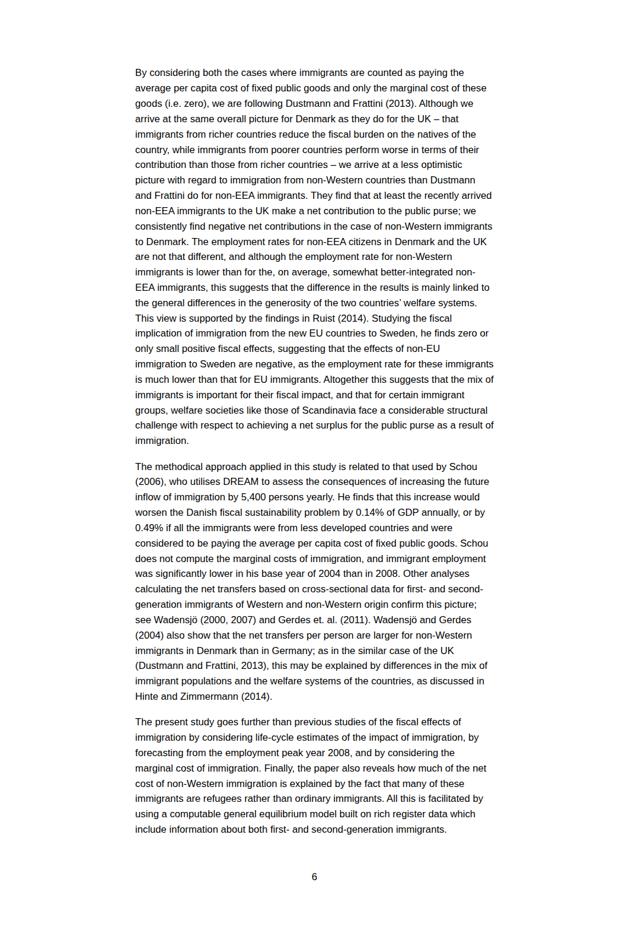By considering both the cases where immigrants are counted as paying the average per capita cost of fixed public goods and only the marginal cost of these goods (i.e. zero), we are following Dustmann and Frattini (2013). Although we arrive at the same overall picture for Denmark as they do for the UK – that immigrants from richer countries reduce the fiscal burden on the natives of the country, while immigrants from poorer countries perform worse in terms of their contribution than those from richer countries – we arrive at a less optimistic picture with regard to immigration from non-Western countries than Dustmann and Frattini do for non-EEA immigrants. They find that at least the recently arrived non-EEA immigrants to the UK make a net contribution to the public purse; we consistently find negative net contributions in the case of non-Western immigrants to Denmark. The employment rates for non-EEA citizens in Denmark and the UK are not that different, and although the employment rate for non-Western immigrants is lower than for the, on average, somewhat better-integrated non-EEA immigrants, this suggests that the difference in the results is mainly linked to the general differences in the generosity of the two countries’ welfare systems. This view is supported by the findings in Ruist (2014). Studying the fiscal implication of immigration from the new EU countries to Sweden, he finds zero or only small positive fiscal effects, suggesting that the effects of non-EU immigration to Sweden are negative, as the employment rate for these immigrants is much lower than that for EU immigrants. Altogether this suggests that the mix of immigrants is important for their fiscal impact, and that for certain immigrant groups, welfare societies like those of Scandinavia face a considerable structural challenge with respect to achieving a net surplus for the public purse as a result of immigration.
The methodical approach applied in this study is related to that used by Schou (2006), who utilises DREAM to assess the consequences of increasing the future inflow of immigration by 5,400 persons yearly. He finds that this increase would worsen the Danish fiscal sustainability problem by 0.14% of GDP annually, or by 0.49% if all the immigrants were from less developed countries and were considered to be paying the average per capita cost of fixed public goods. Schou does not compute the marginal costs of immigration, and immigrant employment was significantly lower in his base year of 2004 than in 2008. Other analyses calculating the net transfers based on cross-sectional data for first- and second-generation immigrants of Western and non-Western origin confirm this picture; see Wadensjö (2000, 2007) and Gerdes et. al. (2011). Wadensjö and Gerdes (2004) also show that the net transfers per person are larger for non-Western immigrants in Denmark than in Germany; as in the similar case of the UK (Dustmann and Frattini, 2013), this may be explained by differences in the mix of immigrant populations and the welfare systems of the countries, as discussed in Hinte and Zimmermann (2014).
The present study goes further than previous studies of the fiscal effects of immigration by considering life-cycle estimates of the impact of immigration, by forecasting from the employment peak year 2008, and by considering the marginal cost of immigration. Finally, the paper also reveals how much of the net cost of non-Western immigration is explained by the fact that many of these immigrants are refugees rather than ordinary immigrants. All this is facilitated by using a computable general equilibrium model built on rich register data which include information about both first- and second-generation immigrants.
6